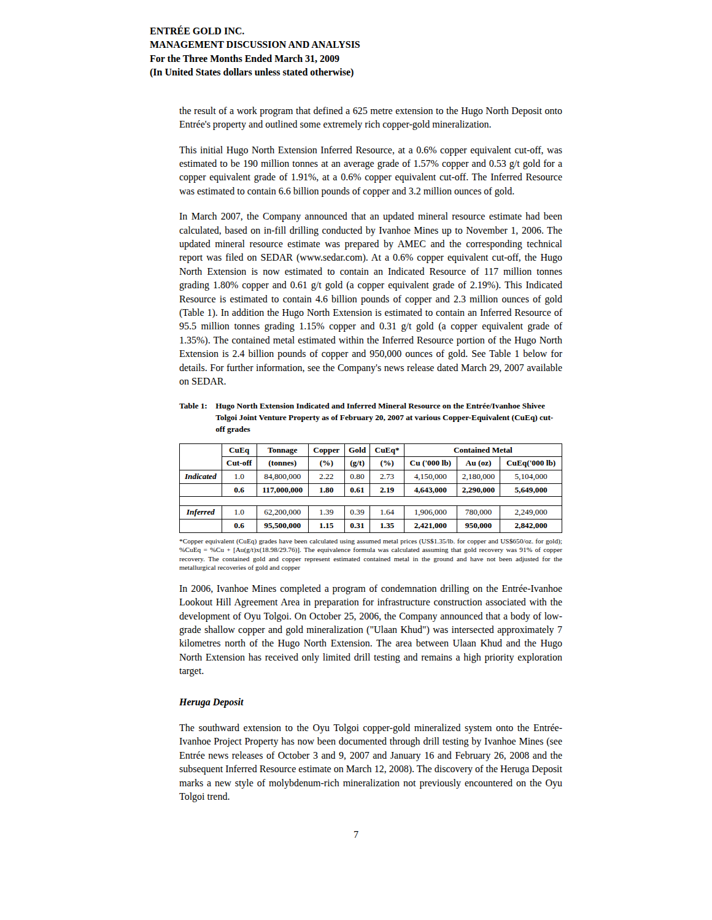ENTRÉE GOLD INC.
MANAGEMENT DISCUSSION AND ANALYSIS
For the Three Months Ended March 31, 2009
(In United States dollars unless stated otherwise)
the result of a work program that defined a 625 metre extension to the Hugo North Deposit onto Entrée's property and outlined some extremely rich copper-gold mineralization.
This initial Hugo North Extension Inferred Resource, at a 0.6% copper equivalent cut-off, was estimated to be 190 million tonnes at an average grade of 1.57% copper and 0.53 g/t gold for a copper equivalent grade of 1.91%, at a 0.6% copper equivalent cut-off. The Inferred Resource was estimated to contain 6.6 billion pounds of copper and 3.2 million ounces of gold.
In March 2007, the Company announced that an updated mineral resource estimate had been calculated, based on in-fill drilling conducted by Ivanhoe Mines up to November 1, 2006. The updated mineral resource estimate was prepared by AMEC and the corresponding technical report was filed on SEDAR (www.sedar.com). At a 0.6% copper equivalent cut-off, the Hugo North Extension is now estimated to contain an Indicated Resource of 117 million tonnes grading 1.80% copper and 0.61 g/t gold (a copper equivalent grade of 2.19%). This Indicated Resource is estimated to contain 4.6 billion pounds of copper and 2.3 million ounces of gold (Table 1). In addition the Hugo North Extension is estimated to contain an Inferred Resource of 95.5 million tonnes grading 1.15% copper and 0.31 g/t gold (a copper equivalent grade of 1.35%). The contained metal estimated within the Inferred Resource portion of the Hugo North Extension is 2.4 billion pounds of copper and 950,000 ounces of gold. See Table 1 below for details. For further information, see the Company's news release dated March 29, 2007 available on SEDAR.
Table 1: Hugo North Extension Indicated and Inferred Mineral Resource on the Entrée/Ivanhoe Shivee Tolgoi Joint Venture Property as of February 20, 2007 at various Copper-Equivalent (CuEq) cut-off grades
| | CuEq | Tonnage | Copper | Gold | CuEq* | Contained Metal |
| --- | --- | --- | --- | --- | --- | --- |
| Cut-off | (tonnes) | (%) | (g/t) | (%) | Cu ('000 lb) | Au (oz) | CuEq('000 lb) |
| Indicated | 1.0 | 84,800,000 | 2.22 | 0.80 | 2.73 | 4,150,000 | 2,180,000 | 5,104,000 |
| | 0.6 | 117,000,000 | 1.80 | 0.61 | 2.19 | 4,643,000 | 2,290,000 | 5,649,000 |
| Inferred | 1.0 | 62,200,000 | 1.39 | 0.39 | 1.64 | 1,906,000 | 780,000 | 2,249,000 |
| | 0.6 | 95,500,000 | 1.15 | 0.31 | 1.35 | 2,421,000 | 950,000 | 2,842,000 |
*Copper equivalent (CuEq) grades have been calculated using assumed metal prices (US$1.35/lb. for copper and US$650/oz. for gold); %CuEq = %Cu + [Au(g/t)x(18.98/29.76)]. The equivalence formula was calculated assuming that gold recovery was 91% of copper recovery. The contained gold and copper represent estimated contained metal in the ground and have not been adjusted for the metallurgical recoveries of gold and copper
In 2006, Ivanhoe Mines completed a program of condemnation drilling on the Entrée-Ivanhoe Lookout Hill Agreement Area in preparation for infrastructure construction associated with the development of Oyu Tolgoi. On October 25, 2006, the Company announced that a body of low-grade shallow copper and gold mineralization ("Ulaan Khud") was intersected approximately 7 kilometres north of the Hugo North Extension. The area between Ulaan Khud and the Hugo North Extension has received only limited drill testing and remains a high priority exploration target.
Heruga Deposit
The southward extension to the Oyu Tolgoi copper-gold mineralized system onto the Entrée-Ivanhoe Project Property has now been documented through drill testing by Ivanhoe Mines (see Entrée news releases of October 3 and 9, 2007 and January 16 and February 26, 2008 and the subsequent Inferred Resource estimate on March 12, 2008). The discovery of the Heruga Deposit marks a new style of molybdenum-rich mineralization not previously encountered on the Oyu Tolgoi trend.
7